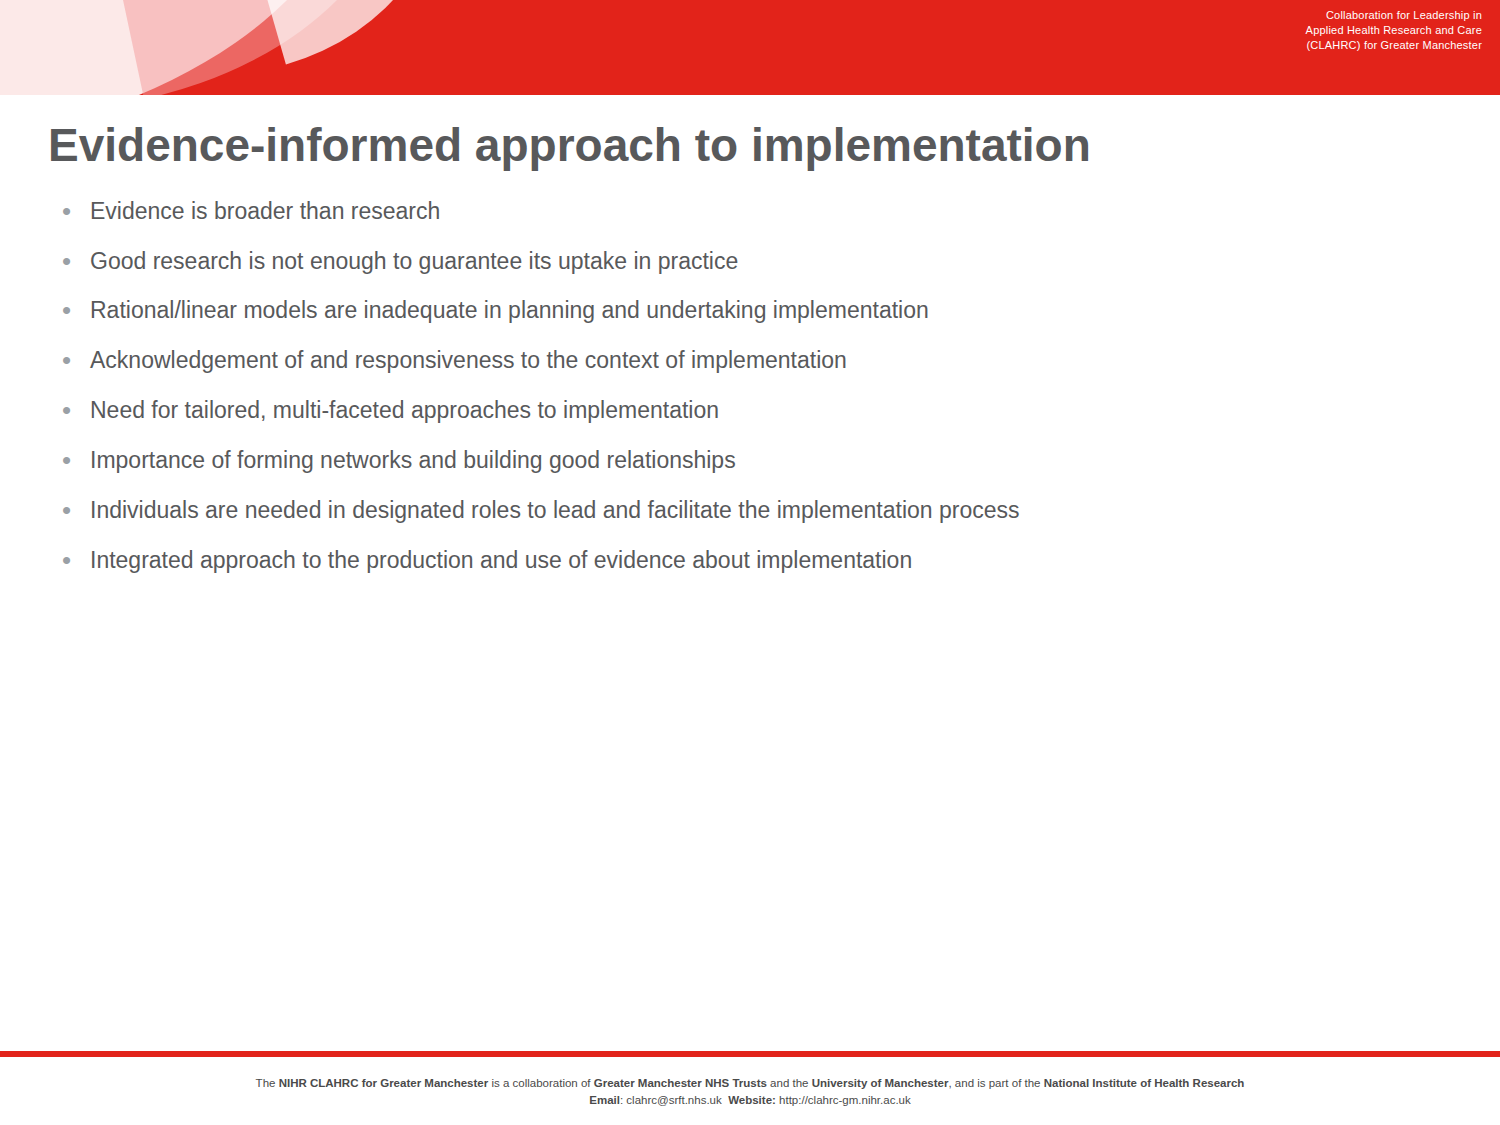Collaboration for Leadership in
Applied Health Research and Care
(CLAHRC) for Greater Manchester
Evidence-informed approach to implementation
Evidence is broader than research
Good research is not enough to guarantee its uptake in practice
Rational/linear models are inadequate in planning and undertaking implementation
Acknowledgement of and responsiveness to the context of implementation
Need for tailored, multi-faceted approaches to implementation
Importance of forming networks and building good relationships
Individuals are needed in designated roles to lead and facilitate the implementation process
Integrated approach to the production and use of evidence about implementation
The NIHR CLAHRC for Greater Manchester is a collaboration of Greater Manchester NHS Trusts and the University of Manchester, and is part of the National Institute of Health Research
Email: clahrc@srft.nhs.uk Website: http://clahrc-gm.nihr.ac.uk